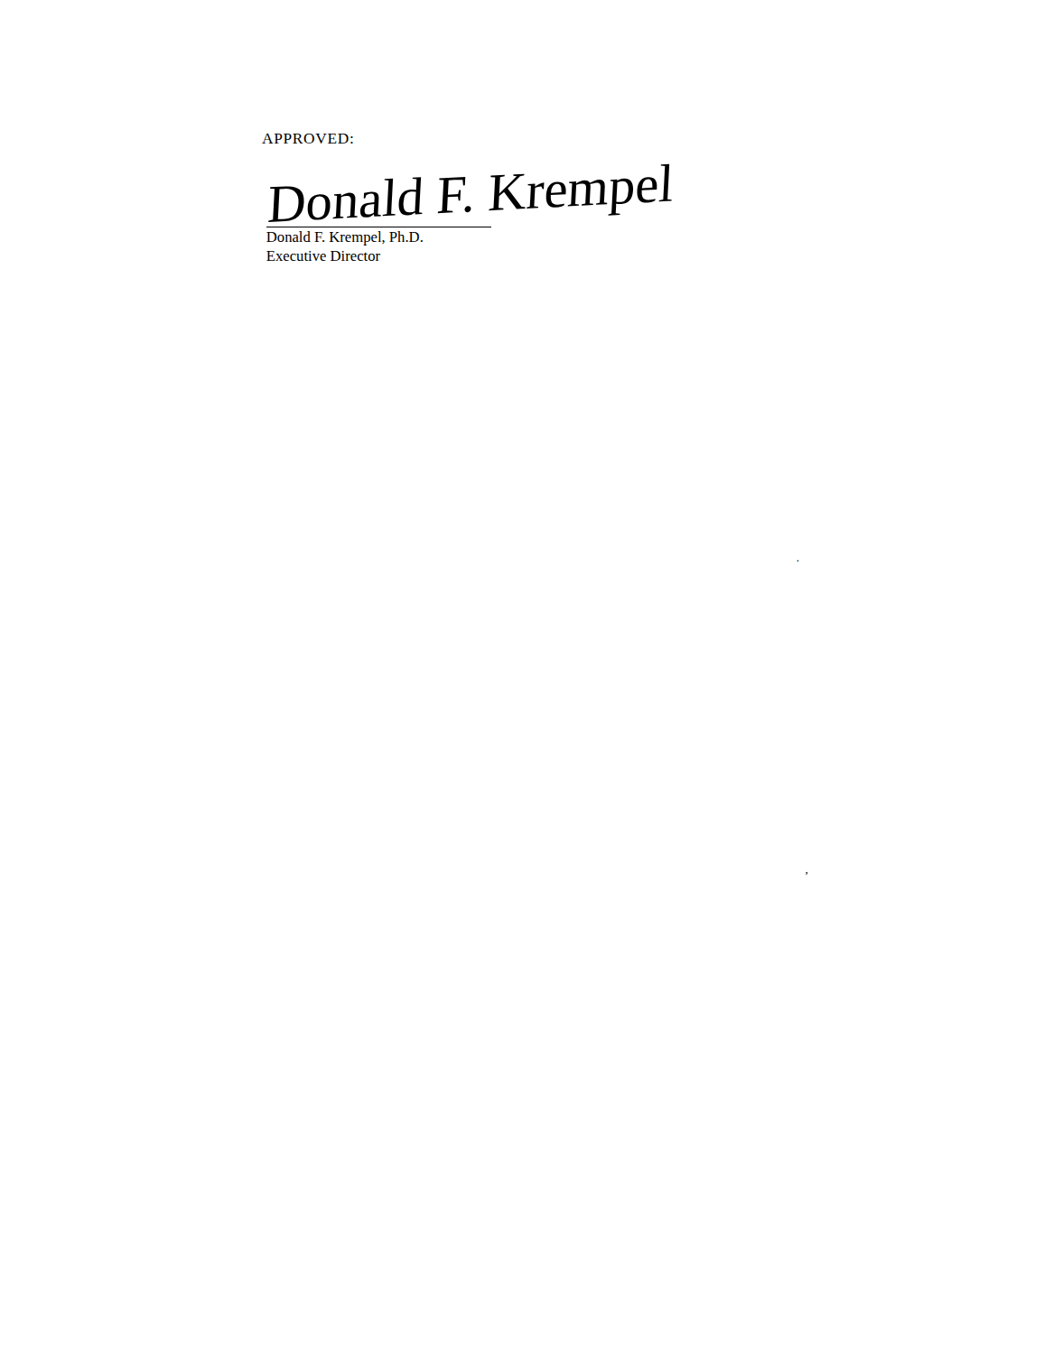APPROVED:
Donald F. Krempel
Donald F. Krempel, Ph.D.
Executive Director
. ,